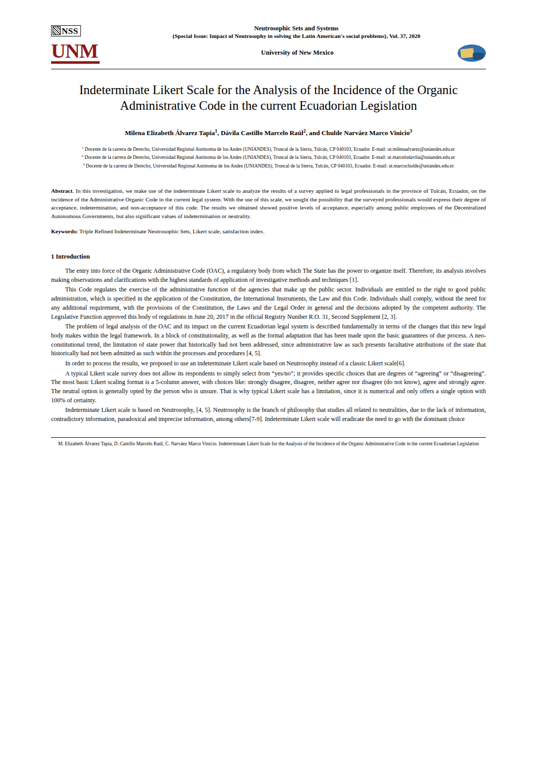NSS
Neutrosophic Sets and Systems
{Special Issue: Impact of Neutrosophy in solving the Latin American's social problems}, Vol. 37, 2020
UNM
University of New Mexico
Indeterminate Likert Scale for the Analysis of the Incidence of the Organic Administrative Code in the current Ecuadorian Legislation
Milena Elizabeth Álvarez Tapia1, Dávila Castillo Marcelo Raúl2, and Chulde Narváez Marco Vinicio3
1 Docente de la carrera de Derecho, Universidad Regional Autónoma de los Andes (UNIANDES), Troncal de la Sierra, Tulcán, CP 040103, Ecuador. E-mail: ut.milenaalvarez@uniandes.edu.ec
2 Docente de la carrera de Derecho, Universidad Regional Autónoma de los Andes (UNIANDES), Troncal de la Sierra, Tulcán, CP 040103, Ecuador. E-mail: ut.marcelodavila@uniandes.edu.ec
3 Docente de la carrera de Derecho, Universidad Regional Autónoma de los Andes (UNIANDES), Troncal de la Sierra, Tulcán, CP 040103, Ecuador. E-mail: ut.marcochulde@uniandes.edu.ec
Abstract. In this investigation, we make use of the indeterminate Likert scale to analyze the results of a survey applied to legal professionals in the province of Tulcán, Ecuador, on the incidence of the Administrative Organic Code in the current legal system. With the use of this scale, we sought the possibility that the surveyed professionals would express their degree of acceptance, indetermination, and non-acceptance of this code. The results we obtained showed positive levels of acceptance, especially among public employees of the Decentralized Autonomous Governments, but also significant values of indetermination or neutrality.
Keywords: Triple Refined Indeterminate Neutrosophic Sets, Likert scale, satisfaction index.
1 Introduction
The entry into force of the Organic Administrative Code (OAC), a regulatory body from which The State has the power to organize itself. Therefore, its analysis involves making observations and clarifications with the highest standards of application of investigative methods and techniques [1].
This Code regulates the exercise of the administrative function of the agencies that make up the public sector. Individuals are entitled to the right to good public administration, which is specified in the application of the Constitution, the International Instruments, the Law and this Code. Individuals shall comply, without the need for any additional requirement, with the provisions of the Constitution, the Laws and the Legal Order in general and the decisions adopted by the competent authority. The Legislative Function approved this body of regulations in June 20, 2017 in the official Registry Number R.O. 31, Second Supplement [2, 3].
The problem of legal analysis of the OAC and its impact on the current Ecuadorian legal system is described fundamentally in terms of the changes that this new legal body makes within the legal framework. In a block of constitutionality, as well as the formal adaptation that has been made upon the basic guarantees of due process. A neo-constitutional trend, the limitation of state power that historically had not been addressed, since administrative law as such presents facultative attributions of the state that historically had not been admitted as such within the processes and procedures [4, 5].
In order to process the results, we proposed to use an indeterminate Likert scale based on Neutrosophy instead of a classic Likert scale[6].
A typical Likert scale survey does not allow its respondents to simply select from “yes/no”; it provides specific choices that are degrees of “agreeing” or “disagreeing”. The most basic Likert scaling format is a 5-column answer, with choices like: strongly disagree, disagree, neither agree nor disagree (do not know), agree and strongly agree. The neutral option is generally opted by the person who is unsure. That is why typical Likert scale has a limitation, since it is numerical and only offers a single option with 100% of certainty.
Indeterminate Likert scale is based on Neutrosophy, [4, 5]. Neutrosophy is the branch of philosophy that studies all related to neutralities, due to the lack of information, contradictory information, paradoxical and imprecise information, among others[7-9]. Indeterminate Likert scale will eradicate the need to go with the dominant choice
M. Elizabeth Álvarez Tapia, D. Castillo Marcelo Raúl, C. Narváez Marco Vinicio. Indeterminate Likert Scale for the Analysis of the Incidence of the Organic Administrative Code in the current Ecuadorian Legislation